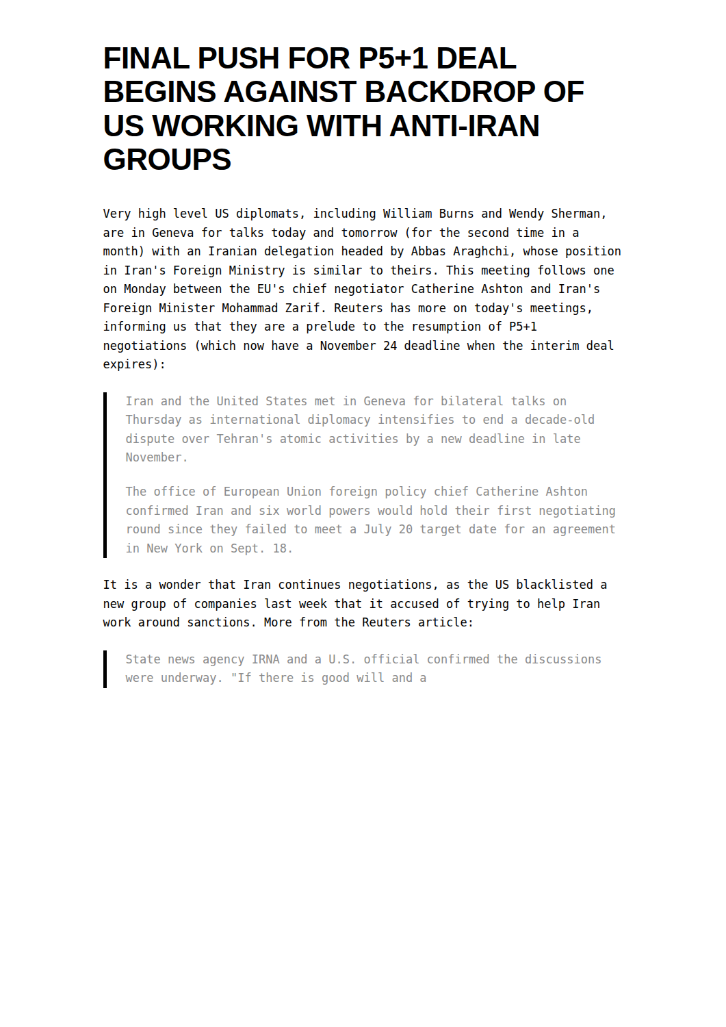Final Push for P5+1 Deal Begins Against Backdrop of US Working With Anti-Iran Groups
Very high level US diplomats, including William Burns and Wendy Sherman, are in Geneva for talks today and tomorrow (for the second time in a month) with an Iranian delegation headed by Abbas Araghchi, whose position in Iran's Foreign Ministry is similar to theirs. This meeting follows one on Monday between the EU's chief negotiator Catherine Ashton and Iran's Foreign Minister Mohammad Zarif. Reuters has more on today's meetings, informing us that they are a prelude to the resumption of P5+1 negotiations (which now have a November 24 deadline when the interim deal expires):
Iran and the United States met in Geneva for bilateral talks on Thursday as international diplomacy intensifies to end a decade-old dispute over Tehran's atomic activities by a new deadline in late November.
The office of European Union foreign policy chief Catherine Ashton confirmed Iran and six world powers would hold their first negotiating round since they failed to meet a July 20 target date for an agreement in New York on Sept. 18.
It is a wonder that Iran continues negotiations, as the US blacklisted a new group of companies last week that it accused of trying to help Iran work around sanctions. More from the Reuters article:
State news agency IRNA and a U.S. official confirmed the discussions were underway. "If there is good will and a